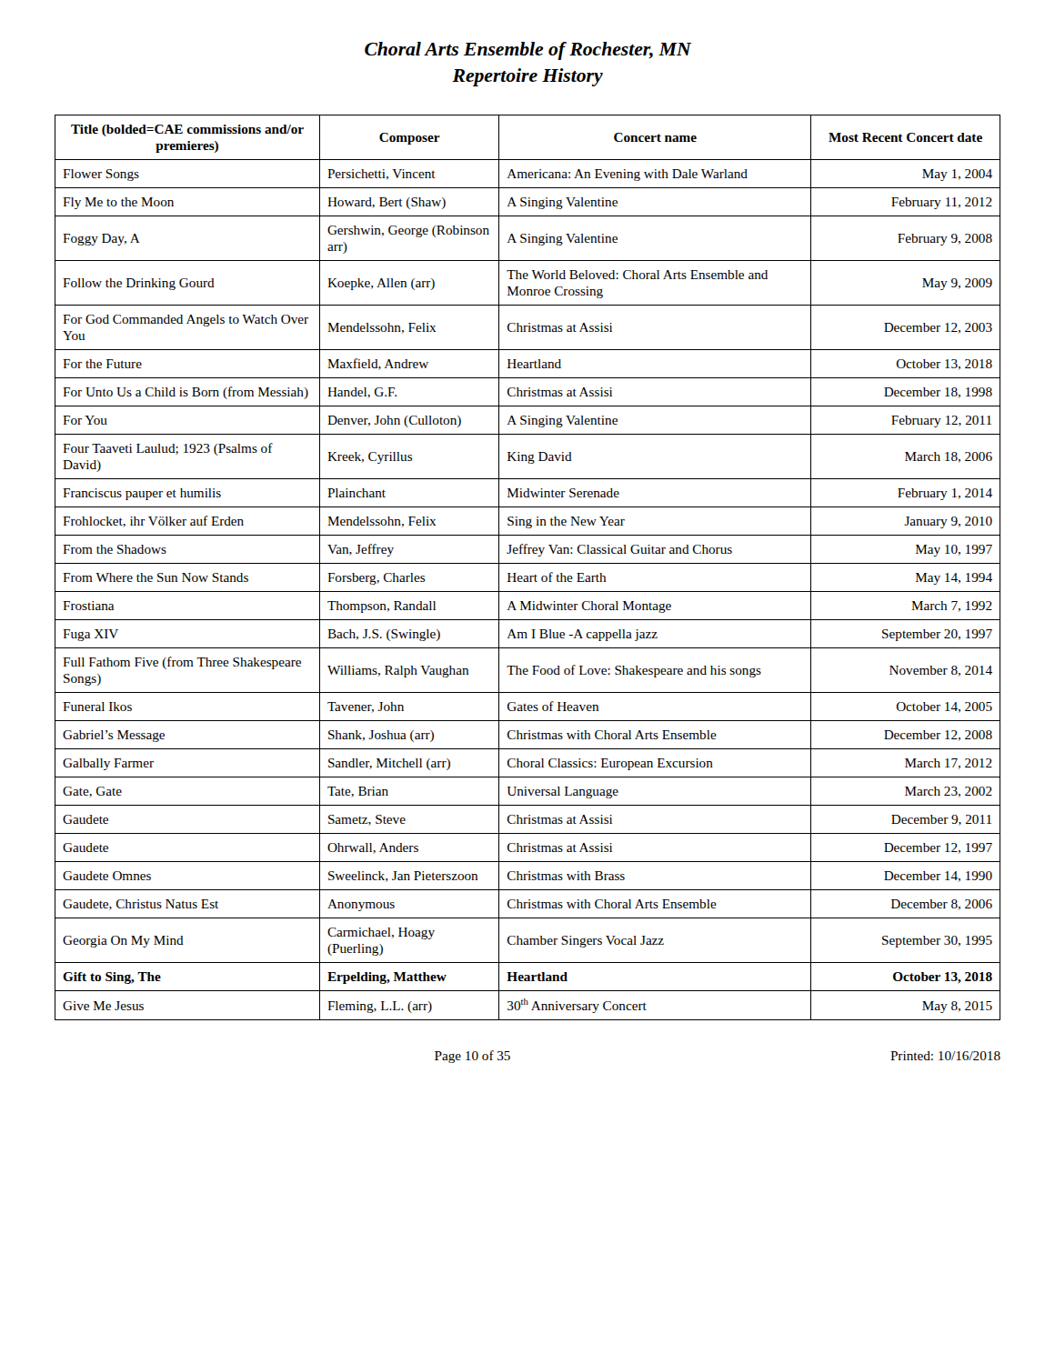Choral Arts Ensemble of Rochester, MN
Repertoire History
| Title (bolded=CAE commissions and/or premieres) | Composer | Concert name | Most Recent Concert date |
| --- | --- | --- | --- |
| Flower Songs | Persichetti, Vincent | Americana: An Evening with Dale Warland | May 1, 2004 |
| Fly Me to the Moon | Howard, Bert (Shaw) | A Singing Valentine | February 11, 2012 |
| Foggy Day, A | Gershwin, George (Robinson arr) | A Singing Valentine | February 9, 2008 |
| Follow the Drinking Gourd | Koepke, Allen (arr) | The World Beloved: Choral Arts Ensemble and Monroe Crossing | May 9, 2009 |
| For God Commanded Angels to Watch Over You | Mendelssohn, Felix | Christmas at Assisi | December 12, 2003 |
| For the Future | Maxfield, Andrew | Heartland | October 13, 2018 |
| For Unto Us a Child is Born (from Messiah) | Handel, G.F. | Christmas at Assisi | December 18, 1998 |
| For You | Denver, John (Culloton) | A Singing Valentine | February 12, 2011 |
| Four Taaveti Laulud; 1923 (Psalms of David) | Kreek, Cyrillus | King David | March 18, 2006 |
| Franciscus pauper et humilis | Plainchant | Midwinter Serenade | February 1, 2014 |
| Frohlocket, ihr Völker auf Erden | Mendelssohn, Felix | Sing in the New Year | January 9, 2010 |
| From the Shadows | Van, Jeffrey | Jeffrey Van: Classical Guitar and Chorus | May 10, 1997 |
| From Where the Sun Now Stands | Forsberg, Charles | Heart of the Earth | May 14, 1994 |
| Frostiana | Thompson, Randall | A Midwinter Choral Montage | March 7, 1992 |
| Fuga XIV | Bach, J.S. (Swingle) | Am I Blue -A cappella jazz | September 20, 1997 |
| Full Fathom Five (from Three Shakespeare Songs) | Williams, Ralph Vaughan | The Food of Love: Shakespeare and his songs | November 8, 2014 |
| Funeral Ikos | Tavener, John | Gates of Heaven | October 14, 2005 |
| Gabriel’s Message | Shank, Joshua (arr) | Christmas with Choral Arts Ensemble | December 12, 2008 |
| Galbally Farmer | Sandler, Mitchell (arr) | Choral Classics: European Excursion | March 17, 2012 |
| Gate, Gate | Tate, Brian | Universal Language | March 23, 2002 |
| Gaudete | Sametz, Steve | Christmas at Assisi | December 9, 2011 |
| Gaudete | Ohrwall, Anders | Christmas at Assisi | December 12, 1997 |
| Gaudete Omnes | Sweelinck, Jan Pieterszoon | Christmas with Brass | December 14, 1990 |
| Gaudete, Christus Natus Est | Anonymous | Christmas with Choral Arts Ensemble | December 8, 2006 |
| Georgia On My Mind | Carmichael, Hoagy (Puerling) | Chamber Singers Vocal Jazz | September 30, 1995 |
| Gift to Sing, The | Erpelding, Matthew | Heartland | October 13, 2018 |
| Give Me Jesus | Fleming, L.L. (arr) | 30 th Anniversary Concert | May 8, 2015 |
Page 10 of 35 Printed: 10/16/2018